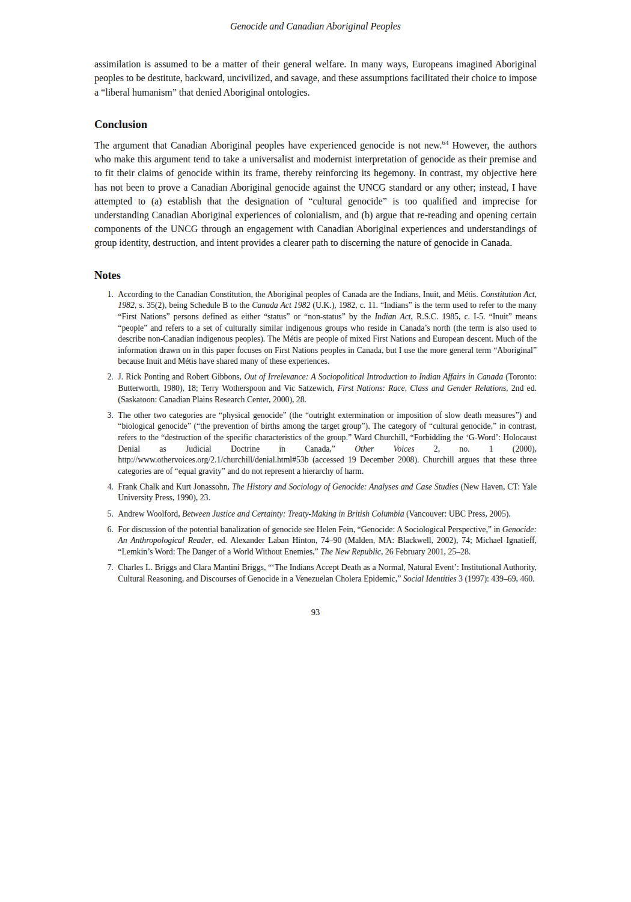Genocide and Canadian Aboriginal Peoples
assimilation is assumed to be a matter of their general welfare. In many ways, Europeans imagined Aboriginal peoples to be destitute, backward, uncivilized, and savage, and these assumptions facilitated their choice to impose a “liberal humanism” that denied Aboriginal ontologies.
Conclusion
The argument that Canadian Aboriginal peoples have experienced genocide is not new.64 However, the authors who make this argument tend to take a universalist and modernist interpretation of genocide as their premise and to fit their claims of genocide within its frame, thereby reinforcing its hegemony. In contrast, my objective here has not been to prove a Canadian Aboriginal genocide against the UNCG standard or any other; instead, I have attempted to (a) establish that the designation of “cultural genocide” is too qualified and imprecise for understanding Canadian Aboriginal experiences of colonialism, and (b) argue that re-reading and opening certain components of the UNCG through an engagement with Canadian Aboriginal experiences and understandings of group identity, destruction, and intent provides a clearer path to discerning the nature of genocide in Canada.
Notes
According to the Canadian Constitution, the Aboriginal peoples of Canada are the Indians, Inuit, and Métis. Constitution Act, 1982, s. 35(2), being Schedule B to the Canada Act 1982 (U.K.), 1982, c. 11. “Indians” is the term used to refer to the many “First Nations” persons defined as either “status” or “non-status” by the Indian Act, R.S.C. 1985, c. I-5. “Inuit” means “people” and refers to a set of culturally similar indigenous groups who reside in Canada’s north (the term is also used to describe non-Canadian indigenous peoples). The Métis are people of mixed First Nations and European descent. Much of the information drawn on in this paper focuses on First Nations peoples in Canada, but I use the more general term “Aboriginal” because Inuit and Métis have shared many of these experiences.
J. Rick Ponting and Robert Gibbons, Out of Irrelevance: A Sociopolitical Introduction to Indian Affairs in Canada (Toronto: Butterworth, 1980), 18; Terry Wotherspoon and Vic Satzewich, First Nations: Race, Class and Gender Relations, 2nd ed. (Saskatoon: Canadian Plains Research Center, 2000), 28.
The other two categories are “physical genocide” (the “outright extermination or imposition of slow death measures”) and “biological genocide” (“the prevention of births among the target group”). The category of “cultural genocide,” in contrast, refers to the “destruction of the specific characteristics of the group.” Ward Churchill, “Forbidding the ‘G-Word’: Holocaust Denial as Judicial Doctrine in Canada,” Other Voices 2, no. 1 (2000), http://www.othervoices.org/2.1/churchill/denial.html#53b (accessed 19 December 2008). Churchill argues that these three categories are of “equal gravity” and do not represent a hierarchy of harm.
Frank Chalk and Kurt Jonassohn, The History and Sociology of Genocide: Analyses and Case Studies (New Haven, CT: Yale University Press, 1990), 23.
Andrew Woolford, Between Justice and Certainty: Treaty-Making in British Columbia (Vancouver: UBC Press, 2005).
For discussion of the potential banalization of genocide see Helen Fein, “Genocide: A Sociological Perspective,” in Genocide: An Anthropological Reader, ed. Alexander Laban Hinton, 74–90 (Malden, MA: Blackwell, 2002), 74; Michael Ignatieff, “Lemkin’s Word: The Danger of a World Without Enemies,” The New Republic, 26 February 2001, 25–28.
Charles L. Briggs and Clara Mantini Briggs, “‘The Indians Accept Death as a Normal, Natural Event’: Institutional Authority, Cultural Reasoning, and Discourses of Genocide in a Venezuelan Cholera Epidemic,” Social Identities 3 (1997): 439–69, 460.
93